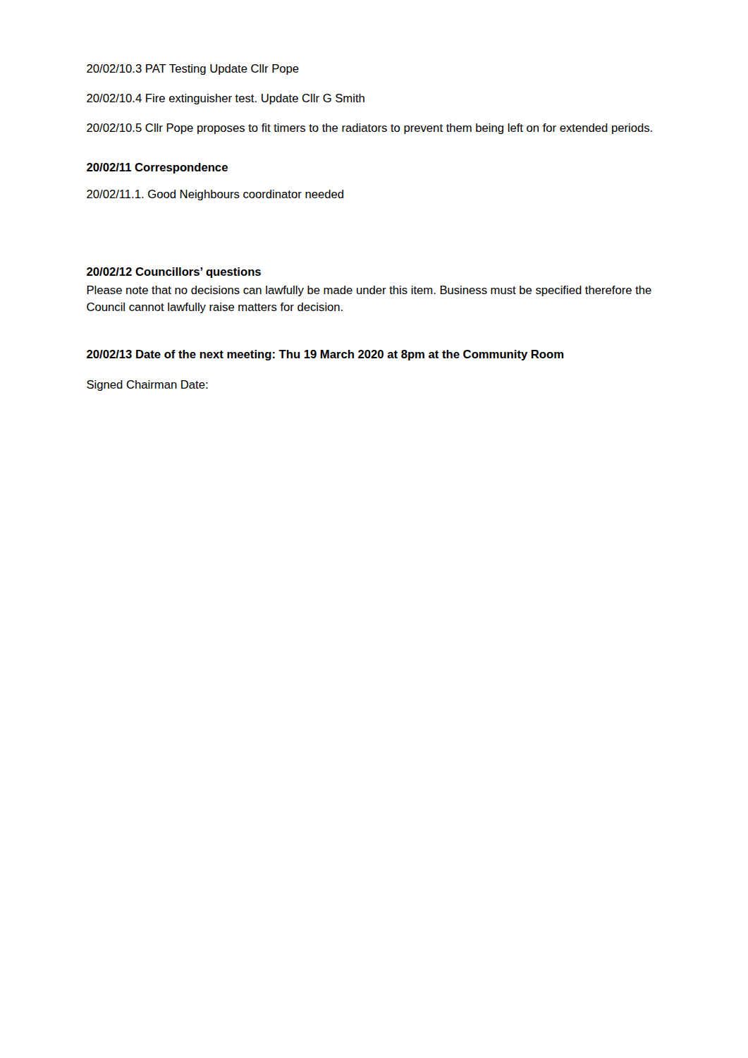20/02/10.3 PAT Testing Update Cllr Pope
20/02/10.4 Fire extinguisher test. Update Cllr G Smith
20/02/10.5 Cllr Pope proposes to fit timers to the radiators to prevent them being left on for extended periods.
20/02/11 Correspondence
20/02/11.1. Good Neighbours coordinator needed
20/02/12 Councillors’ questions
Please note that no decisions can lawfully be made under this item. Business must be specified therefore the Council cannot lawfully raise matters for decision.
20/02/13 Date of the next meeting: Thu 19 March 2020 at 8pm at the Community Room
Signed Chairman Date: